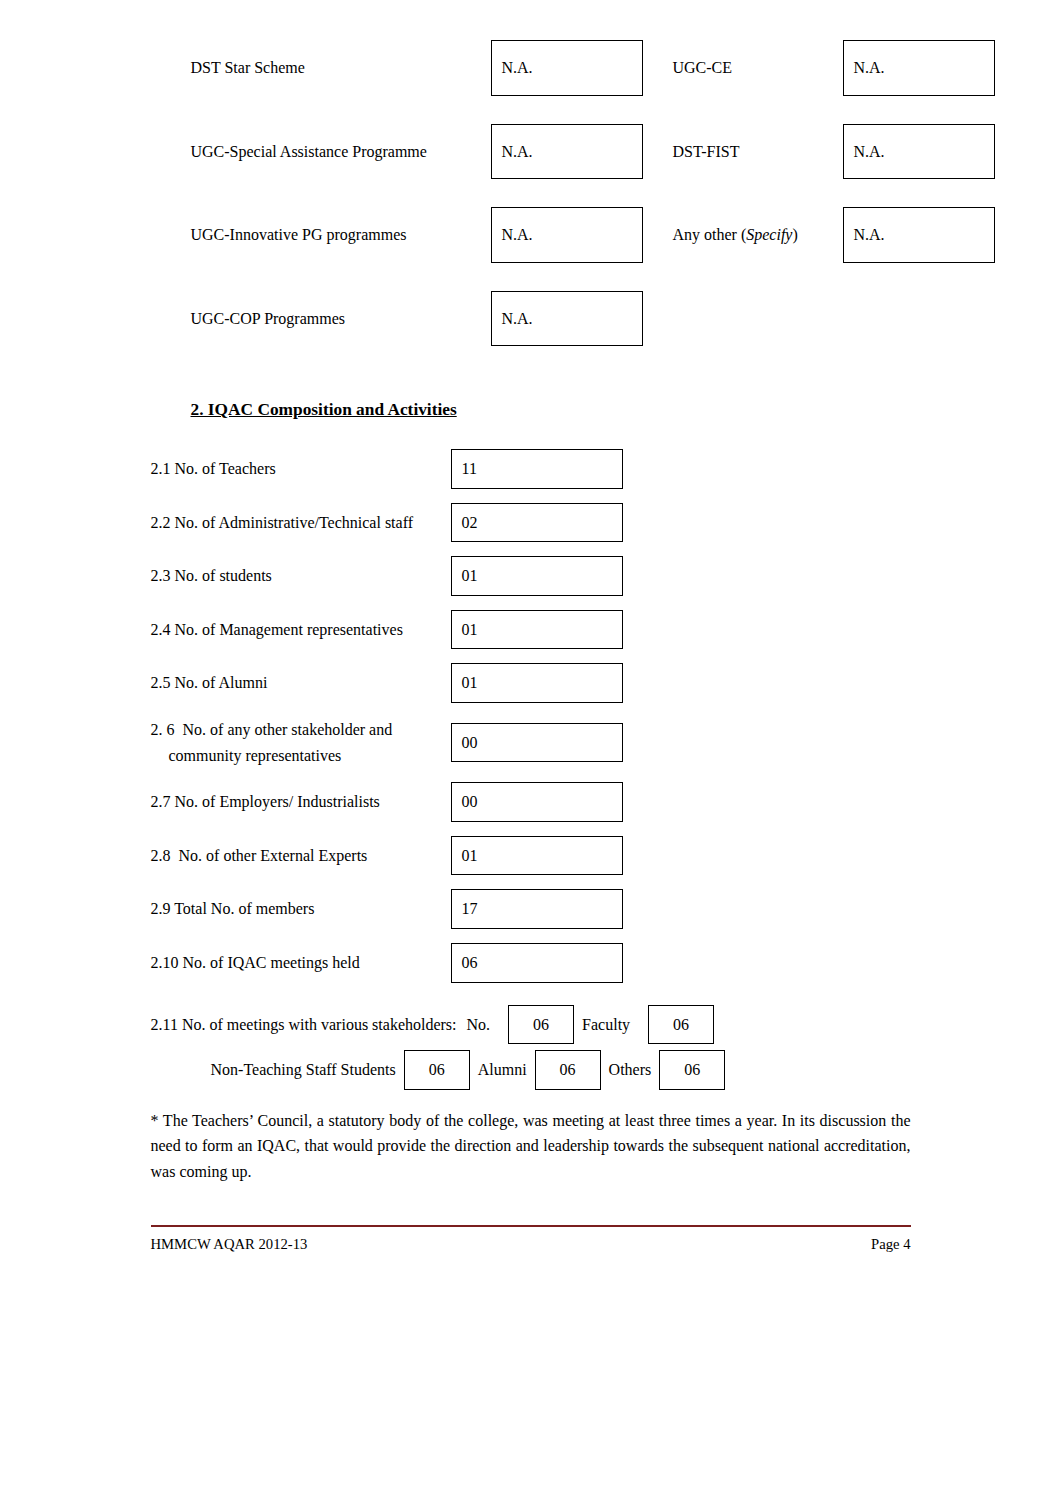DST Star Scheme
N.A.
UGC-CE
N.A.
UGC-Special Assistance Programme
N.A.
DST-FIST
N.A.
UGC-Innovative PG programmes
N.A.
Any other (Specify)
N.A.
UGC-COP Programmes
N.A.
2. IQAC Composition and Activities
2.1 No. of Teachers
11
2.2 No. of Administrative/Technical staff
02
2.3 No. of students
01
2.4 No. of Management representatives
01
2.5 No. of Alumni
01
2. 6 No. of any other stakeholder and community representatives
00
2.7 No. of Employers/ Industrialists
00
2.8 No. of other External Experts
01
2.9 Total No. of members
17
2.10 No. of IQAC meetings held
06
2.11 No. of meetings with various stakeholders: No. 06 Faculty 06
Non-Teaching Staff Students 06 Alumni 06 Others 06
* The Teachers’ Council, a statutory body of the college, was meeting at least three times a year. In its discussion the need to form an IQAC, that would provide the direction and leadership towards the subsequent national accreditation, was coming up.
HMMCW AQAR 2012-13 Page 4